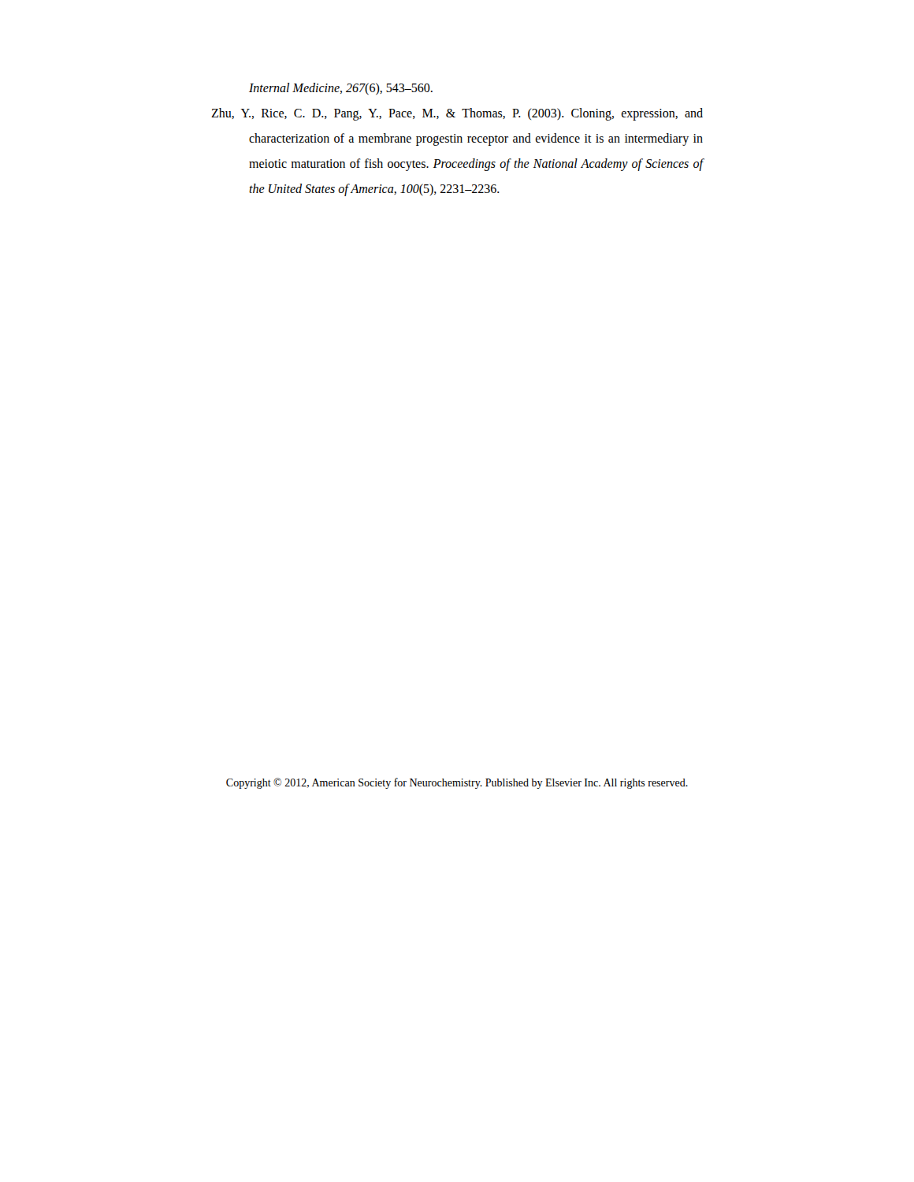Internal Medicine, 267(6), 543–560.
Zhu, Y., Rice, C. D., Pang, Y., Pace, M., & Thomas, P. (2003). Cloning, expression, and characterization of a membrane progestin receptor and evidence it is an intermediary in meiotic maturation of fish oocytes. Proceedings of the National Academy of Sciences of the United States of America, 100(5), 2231–2236.
Copyright © 2012, American Society for Neurochemistry. Published by Elsevier Inc. All rights reserved.